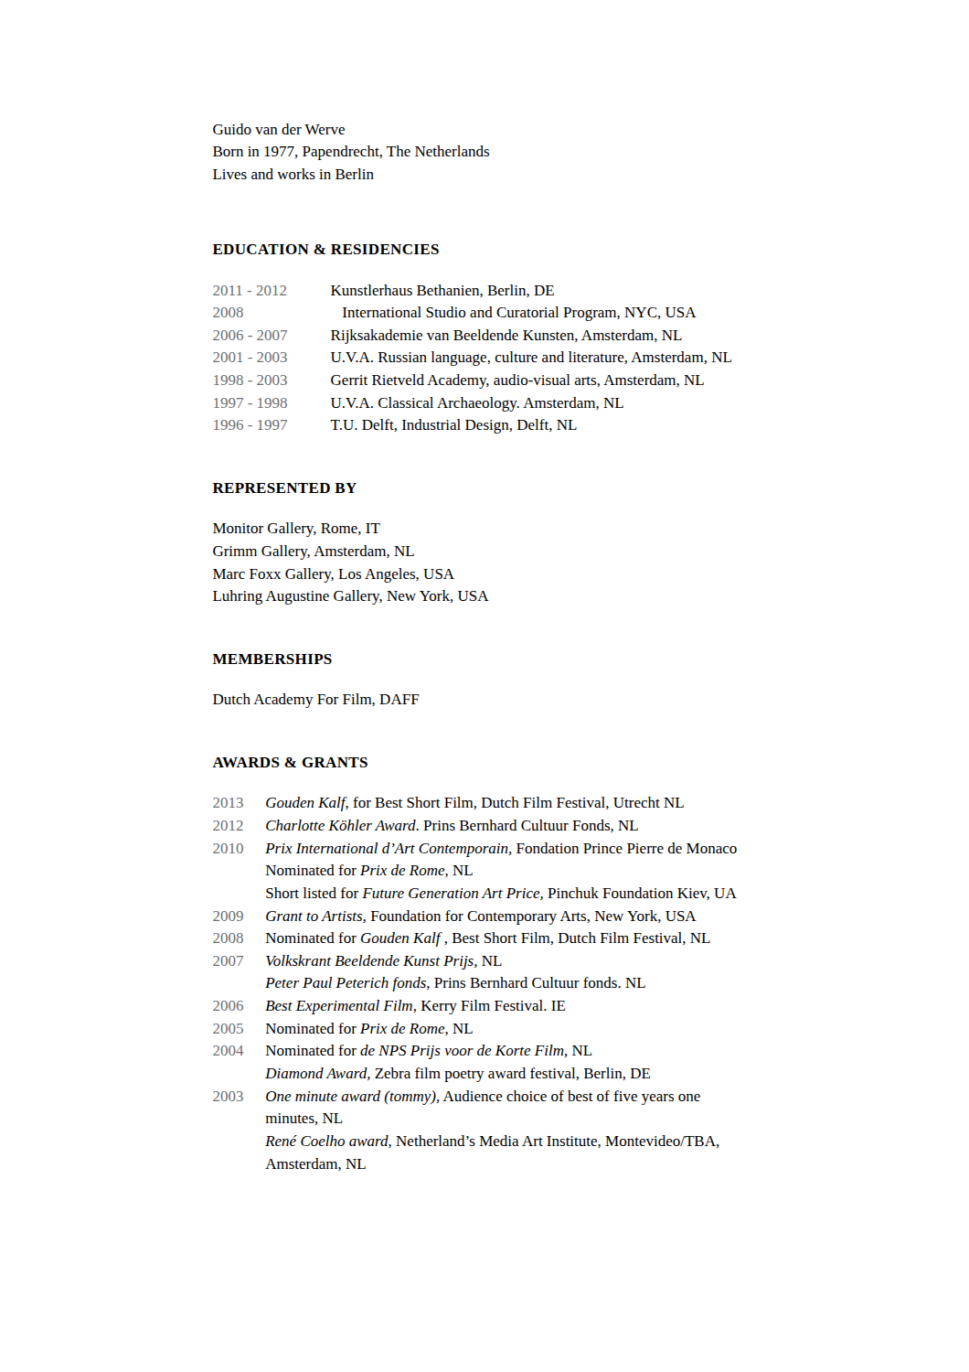Guido van der Werve
Born in 1977, Papendrecht, The Netherlands
Lives and works in Berlin
EDUCATION & RESIDENCIES
| 2011 - 2012 | Kunstlerhaus Bethanien, Berlin, DE |
| 2008 | International Studio and Curatorial Program, NYC, USA |
| 2006 - 2007 | Rijksakademie van Beeldende Kunsten, Amsterdam, NL |
| 2001 - 2003 | U.V.A. Russian language, culture and literature, Amsterdam, NL |
| 1998 - 2003 | Gerrit Rietveld Academy, audio-visual arts, Amsterdam, NL |
| 1997 - 1998 | U.V.A. Classical Archaeology. Amsterdam, NL |
| 1996 - 1997 | T.U. Delft, Industrial Design, Delft, NL |
REPRESENTED BY
Monitor Gallery, Rome, IT
Grimm Gallery, Amsterdam, NL
Marc Foxx Gallery, Los Angeles, USA
Luhring Augustine Gallery, New York, USA
MEMBERSHIPS
Dutch Academy For Film, DAFF
AWARDS & GRANTS
| 2013 | Gouden Kalf , for Best Short Film, Dutch Film Festival, Utrecht NL |
| 2012 | Charlotte Köhler Award . Prins Bernhard Cultuur Fonds, NL |
| 2010 | Prix International d’Art Contemporain, Fondation Prince Pierre de Monaco Nominated for Prix de Rome , NL Short listed for Future Generation Art Price, Pinchuk Foundation Kiev, UA |
| 2009 | Grant to Artists, Foundation for Contemporary Arts, New York, USA |
| 2008 | Nominated for Gouden Kalf , Best Short Film, Dutch Film Festival, NL |
| 2007 | Volkskrant Beeldende Kunst Prijs, NL Peter Paul Peterich fonds , Prins Bernhard Cultuur fonds. NL |
| 2006 | Best Experimental Film , Kerry Film Festival. IE |
| 2005 | Nominated for Prix de Rome , NL |
| 2004 | Nominated for de NPS Prijs voor de Korte Film , NL Diamond Award, Zebra film poetry award festival, Berlin, DE |
| 2003 | One minute award (tommy), Audience choice of best of five years one minutes, NL René Coelho award , Netherland’s Media Art Institute, Montevideo/TBA, Amsterdam, NL |